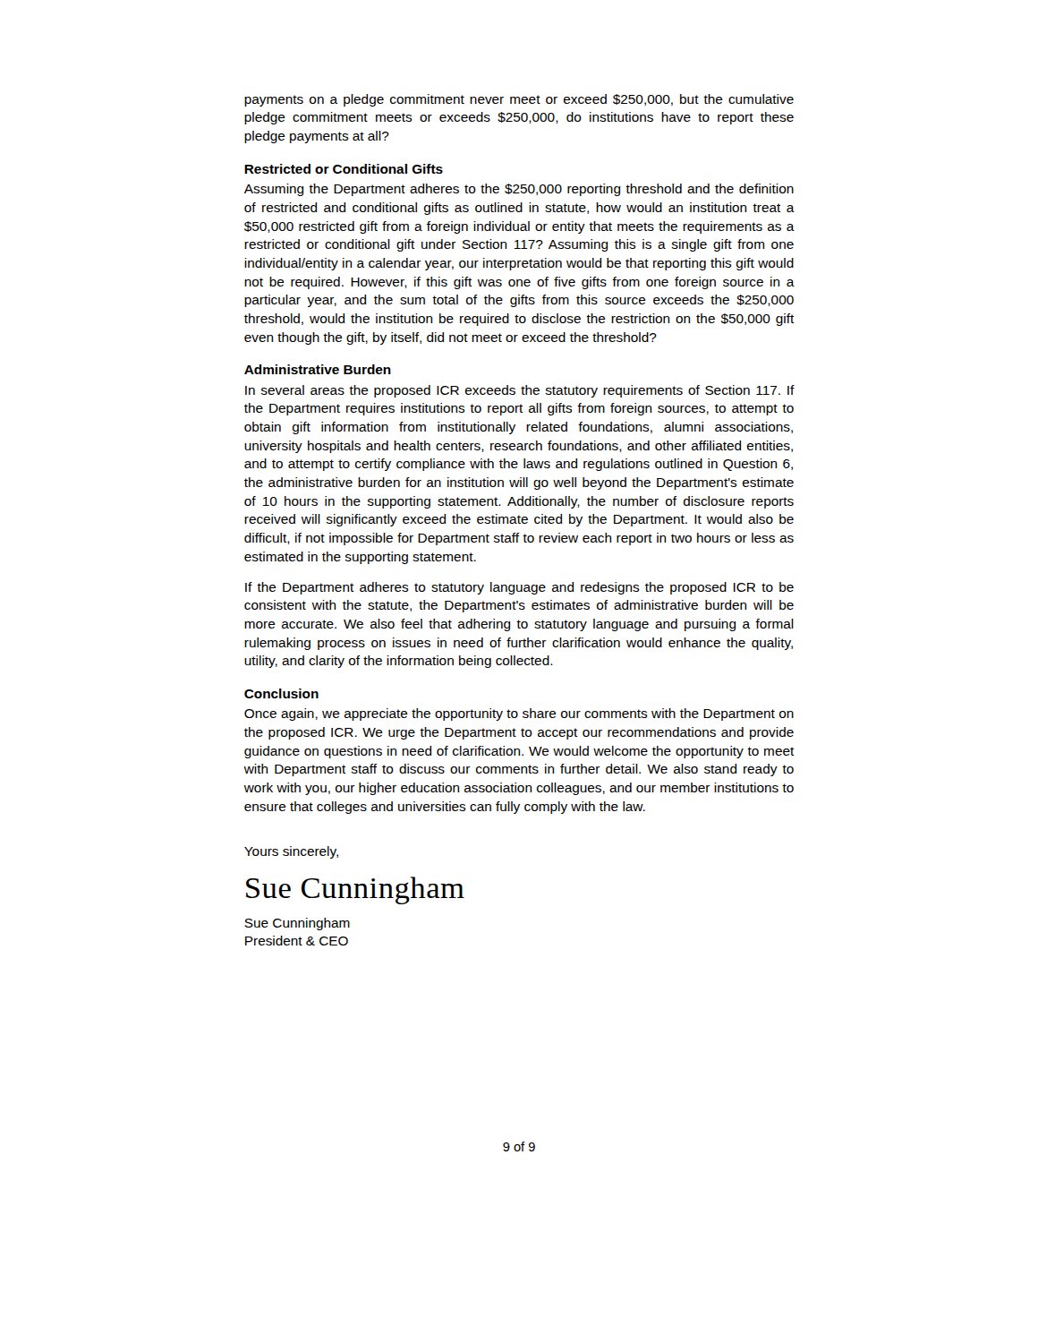payments on a pledge commitment never meet or exceed $250,000, but the cumulative pledge commitment meets or exceeds $250,000, do institutions have to report these pledge payments at all?
Restricted or Conditional Gifts
Assuming the Department adheres to the $250,000 reporting threshold and the definition of restricted and conditional gifts as outlined in statute, how would an institution treat a $50,000 restricted gift from a foreign individual or entity that meets the requirements as a restricted or conditional gift under Section 117? Assuming this is a single gift from one individual/entity in a calendar year, our interpretation would be that reporting this gift would not be required. However, if this gift was one of five gifts from one foreign source in a particular year, and the sum total of the gifts from this source exceeds the $250,000 threshold, would the institution be required to disclose the restriction on the $50,000 gift even though the gift, by itself, did not meet or exceed the threshold?
Administrative Burden
In several areas the proposed ICR exceeds the statutory requirements of Section 117. If the Department requires institutions to report all gifts from foreign sources, to attempt to obtain gift information from institutionally related foundations, alumni associations, university hospitals and health centers, research foundations, and other affiliated entities, and to attempt to certify compliance with the laws and regulations outlined in Question 6, the administrative burden for an institution will go well beyond the Department's estimate of 10 hours in the supporting statement. Additionally, the number of disclosure reports received will significantly exceed the estimate cited by the Department. It would also be difficult, if not impossible for Department staff to review each report in two hours or less as estimated in the supporting statement.
If the Department adheres to statutory language and redesigns the proposed ICR to be consistent with the statute, the Department's estimates of administrative burden will be more accurate. We also feel that adhering to statutory language and pursuing a formal rulemaking process on issues in need of further clarification would enhance the quality, utility, and clarity of the information being collected.
Conclusion
Once again, we appreciate the opportunity to share our comments with the Department on the proposed ICR. We urge the Department to accept our recommendations and provide guidance on questions in need of clarification. We would welcome the opportunity to meet with Department staff to discuss our comments in further detail. We also stand ready to work with you, our higher education association colleagues, and our member institutions to ensure that colleges and universities can fully comply with the law.
Yours sincerely,
Sue Cunningham
Sue Cunningham
President & CEO
9 of 9